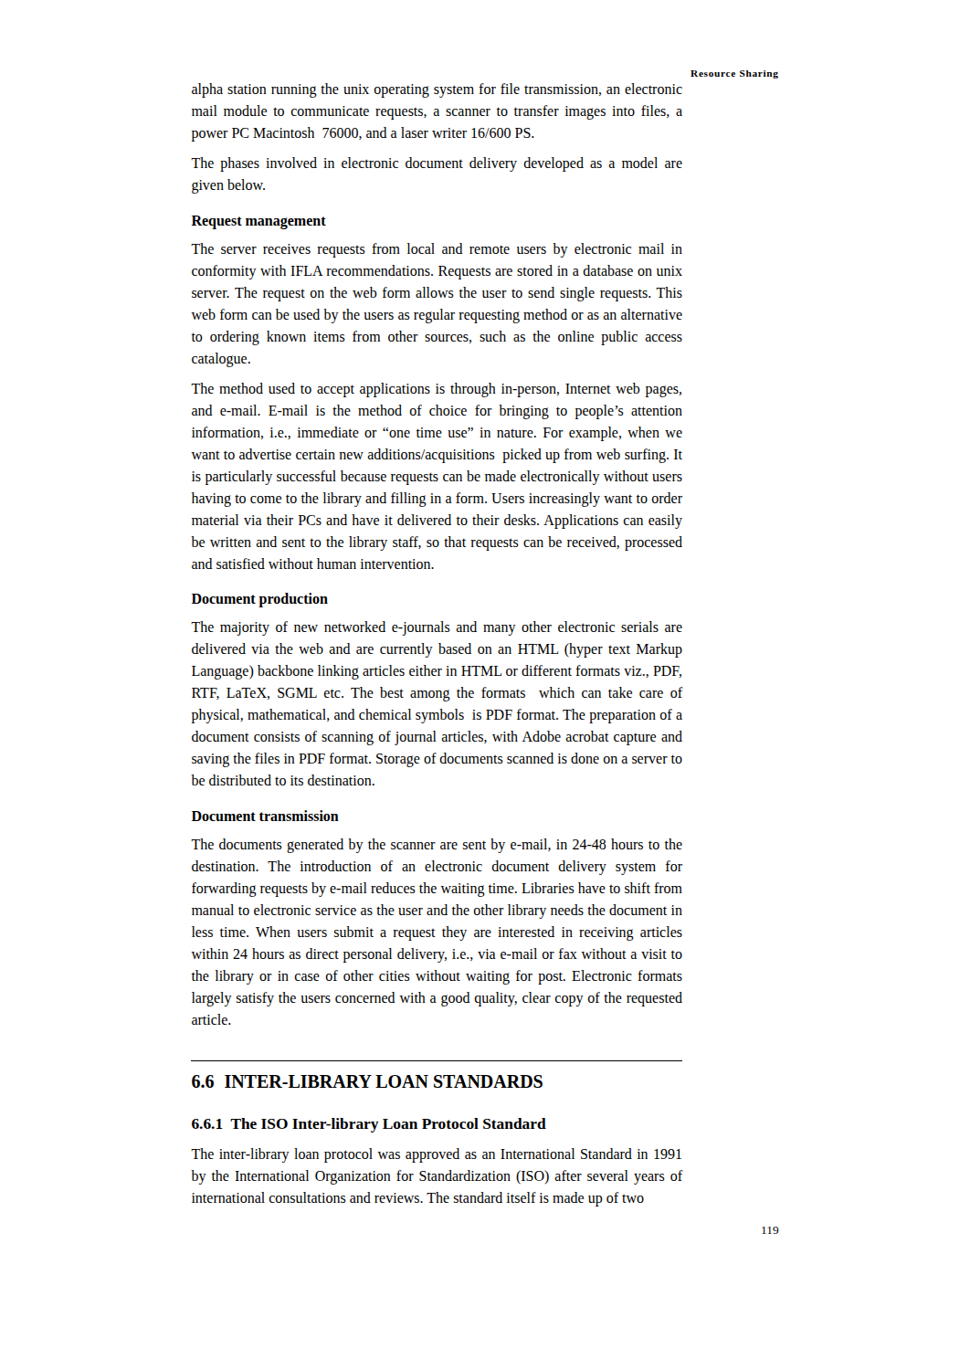Resource Sharing
alpha station running the unix operating system for file transmission, an electronic mail module to communicate requests, a scanner to transfer images into files, a power PC Macintosh 76000, and a laser writer 16/600 PS.
The phases involved in electronic document delivery developed as a model are given below.
Request management
The server receives requests from local and remote users by electronic mail in conformity with IFLA recommendations. Requests are stored in a database on unix server. The request on the web form allows the user to send single requests. This web form can be used by the users as regular requesting method or as an alternative to ordering known items from other sources, such as the online public access catalogue.
The method used to accept applications is through in-person, Internet web pages, and e-mail. E-mail is the method of choice for bringing to people’s attention information, i.e., immediate or “one time use” in nature. For example, when we want to advertise certain new additions/acquisitions picked up from web surfing. It is particularly successful because requests can be made electronically without users having to come to the library and filling in a form. Users increasingly want to order material via their PCs and have it delivered to their desks. Applications can easily be written and sent to the library staff, so that requests can be received, processed and satisfied without human intervention.
Document production
The majority of new networked e-journals and many other electronic serials are delivered via the web and are currently based on an HTML (hyper text Markup Language) backbone linking articles either in HTML or different formats viz., PDF, RTF, LaTeX, SGML etc. The best among the formats which can take care of physical, mathematical, and chemical symbols is PDF format. The preparation of a document consists of scanning of journal articles, with Adobe acrobat capture and saving the files in PDF format. Storage of documents scanned is done on a server to be distributed to its destination.
Document transmission
The documents generated by the scanner are sent by e-mail, in 24-48 hours to the destination. The introduction of an electronic document delivery system for forwarding requests by e-mail reduces the waiting time. Libraries have to shift from manual to electronic service as the user and the other library needs the document in less time. When users submit a request they are interested in receiving articles within 24 hours as direct personal delivery, i.e., via e-mail or fax without a visit to the library or in case of other cities without waiting for post. Electronic formats largely satisfy the users concerned with a good quality, clear copy of the requested article.
6.6 INTER-LIBRARY LOAN STANDARDS
6.6.1 The ISO Inter-library Loan Protocol Standard
The inter-library loan protocol was approved as an International Standard in 1991 by the International Organization for Standardization (ISO) after several years of international consultations and reviews. The standard itself is made up of two
119